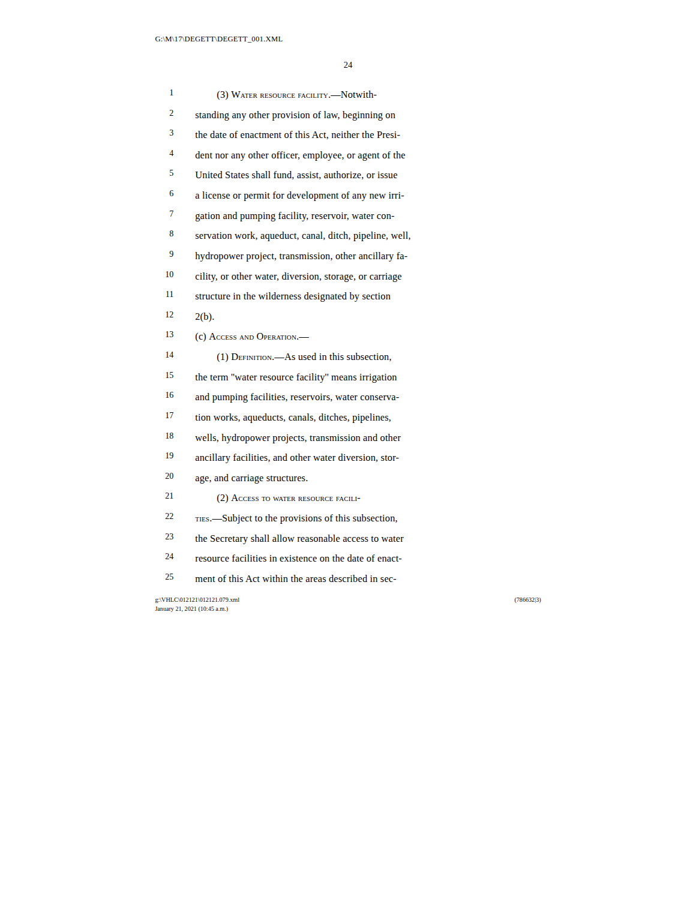G:\M\17\DEGETT\DEGETT_001.XML
24
| 1 | (3) Water resource facility. —Notwith- |
| 2 | standing any other provision of law, beginning on |
| 3 | the date of enactment of this Act, neither the Presi- |
| 4 | dent nor any other officer, employee, or agent of the |
| 5 | United States shall fund, assist, authorize, or issue |
| 6 | a license or permit for development of any new irri- |
| 7 | gation and pumping facility, reservoir, water con- |
| 8 | servation work, aqueduct, canal, ditch, pipeline, well, |
| 9 | hydropower project, transmission, other ancillary fa- |
| 10 | cility, or other water, diversion, storage, or carriage |
| 11 | structure in the wilderness designated by section |
| 12 | 2(b). |
| 13 | (c) Access and Operation. — |
| 14 | (1) Definition. —As used in this subsection, |
| 15 | the term ''water resource facility'' means irrigation |
| 16 | and pumping facilities, reservoirs, water conserva- |
| 17 | tion works, aqueducts, canals, ditches, pipelines, |
| 18 | wells, hydropower projects, transmission and other |
| 19 | ancillary facilities, and other water diversion, stor- |
| 20 | age, and carriage structures. |
| 21 | (2) Access to water resource facili- |
| 22 | ties. —Subject to the provisions of this subsection, |
| 23 | the Secretary shall allow reasonable access to water |
| 24 | resource facilities in existence on the date of enact- |
| 25 | ment of this Act within the areas described in sec- |
(786632|3) g:\VHLC\012121\012121.079.xml
January 21, 2021 (10:45 a.m.)